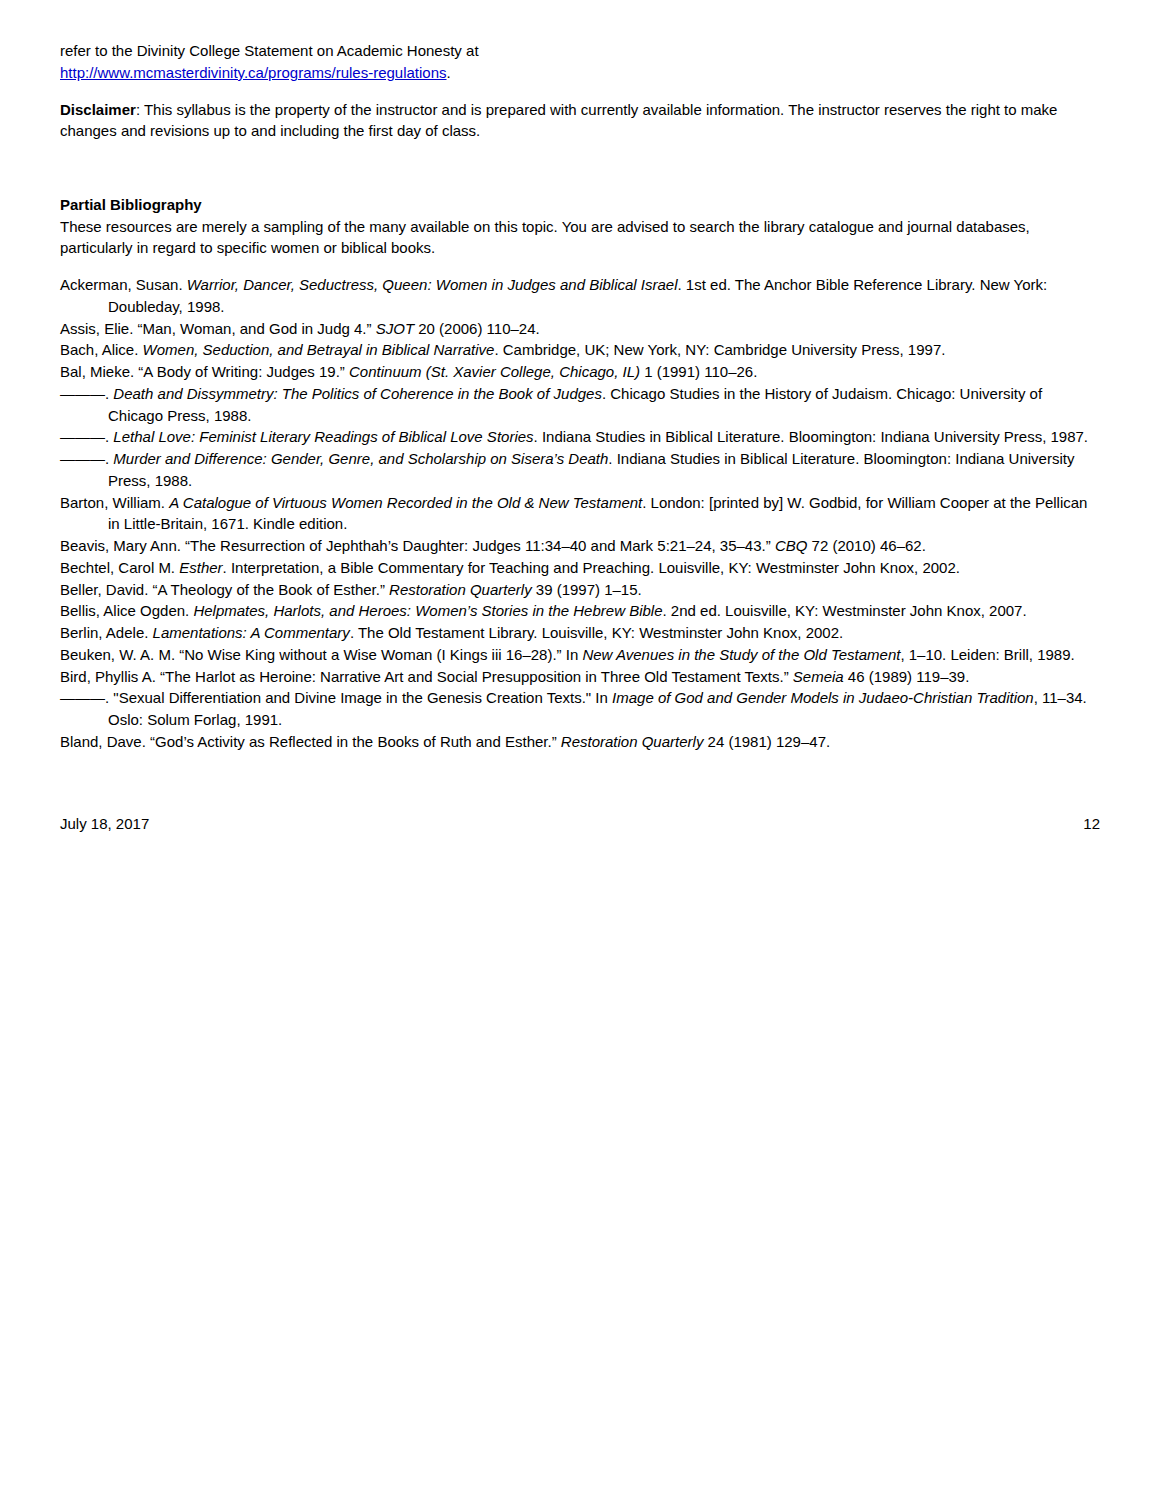refer to the Divinity College Statement on Academic Honesty at
http://www.mcmasterdivinity.ca/programs/rules-regulations.
Disclaimer: This syllabus is the property of the instructor and is prepared with currently available information. The instructor reserves the right to make changes and revisions up to and including the first day of class.
Partial Bibliography
These resources are merely a sampling of the many available on this topic. You are advised to search the library catalogue and journal databases, particularly in regard to specific women or biblical books.
Ackerman, Susan. Warrior, Dancer, Seductress, Queen: Women in Judges and Biblical Israel. 1st ed. The Anchor Bible Reference Library. New York: Doubleday, 1998.
Assis, Elie. “Man, Woman, and God in Judg 4.” SJOT 20 (2006) 110–24.
Bach, Alice. Women, Seduction, and Betrayal in Biblical Narrative. Cambridge, UK; New York, NY: Cambridge University Press, 1997.
Bal, Mieke. “A Body of Writing: Judges 19.” Continuum (St. Xavier College, Chicago, IL) 1 (1991) 110–26.
———. Death and Dissymmetry: The Politics of Coherence in the Book of Judges. Chicago Studies in the History of Judaism. Chicago: University of Chicago Press, 1988.
———. Lethal Love: Feminist Literary Readings of Biblical Love Stories. Indiana Studies in Biblical Literature. Bloomington: Indiana University Press, 1987.
———. Murder and Difference: Gender, Genre, and Scholarship on Sisera’s Death. Indiana Studies in Biblical Literature. Bloomington: Indiana University Press, 1988.
Barton, William. A Catalogue of Virtuous Women Recorded in the Old & New Testament. London: [printed by] W. Godbid, for William Cooper at the Pellican in Little-Britain, 1671. Kindle edition.
Beavis, Mary Ann. “The Resurrection of Jephthah’s Daughter: Judges 11:34–40 and Mark 5:21–24, 35–43.” CBQ 72 (2010) 46–62.
Bechtel, Carol M. Esther. Interpretation, a Bible Commentary for Teaching and Preaching. Louisville, KY: Westminster John Knox, 2002.
Beller, David. “A Theology of the Book of Esther.” Restoration Quarterly 39 (1997) 1–15.
Bellis, Alice Ogden. Helpmates, Harlots, and Heroes: Women’s Stories in the Hebrew Bible. 2nd ed. Louisville, KY: Westminster John Knox, 2007.
Berlin, Adele. Lamentations: A Commentary. The Old Testament Library. Louisville, KY: Westminster John Knox, 2002.
Beuken, W. A. M. “No Wise King without a Wise Woman (I Kings iii 16–28).” In New Avenues in the Study of the Old Testament, 1–10. Leiden: Brill, 1989.
Bird, Phyllis A. “The Harlot as Heroine: Narrative Art and Social Presupposition in Three Old Testament Texts.” Semeia 46 (1989) 119–39.
———. "Sexual Differentiation and Divine Image in the Genesis Creation Texts." In Image of God and Gender Models in Judaeo-Christian Tradition, 11–34. Oslo: Solum Forlag, 1991.
Bland, Dave. “God’s Activity as Reflected in the Books of Ruth and Esther.” Restoration Quarterly 24 (1981) 129–47.
July 18, 2017 12